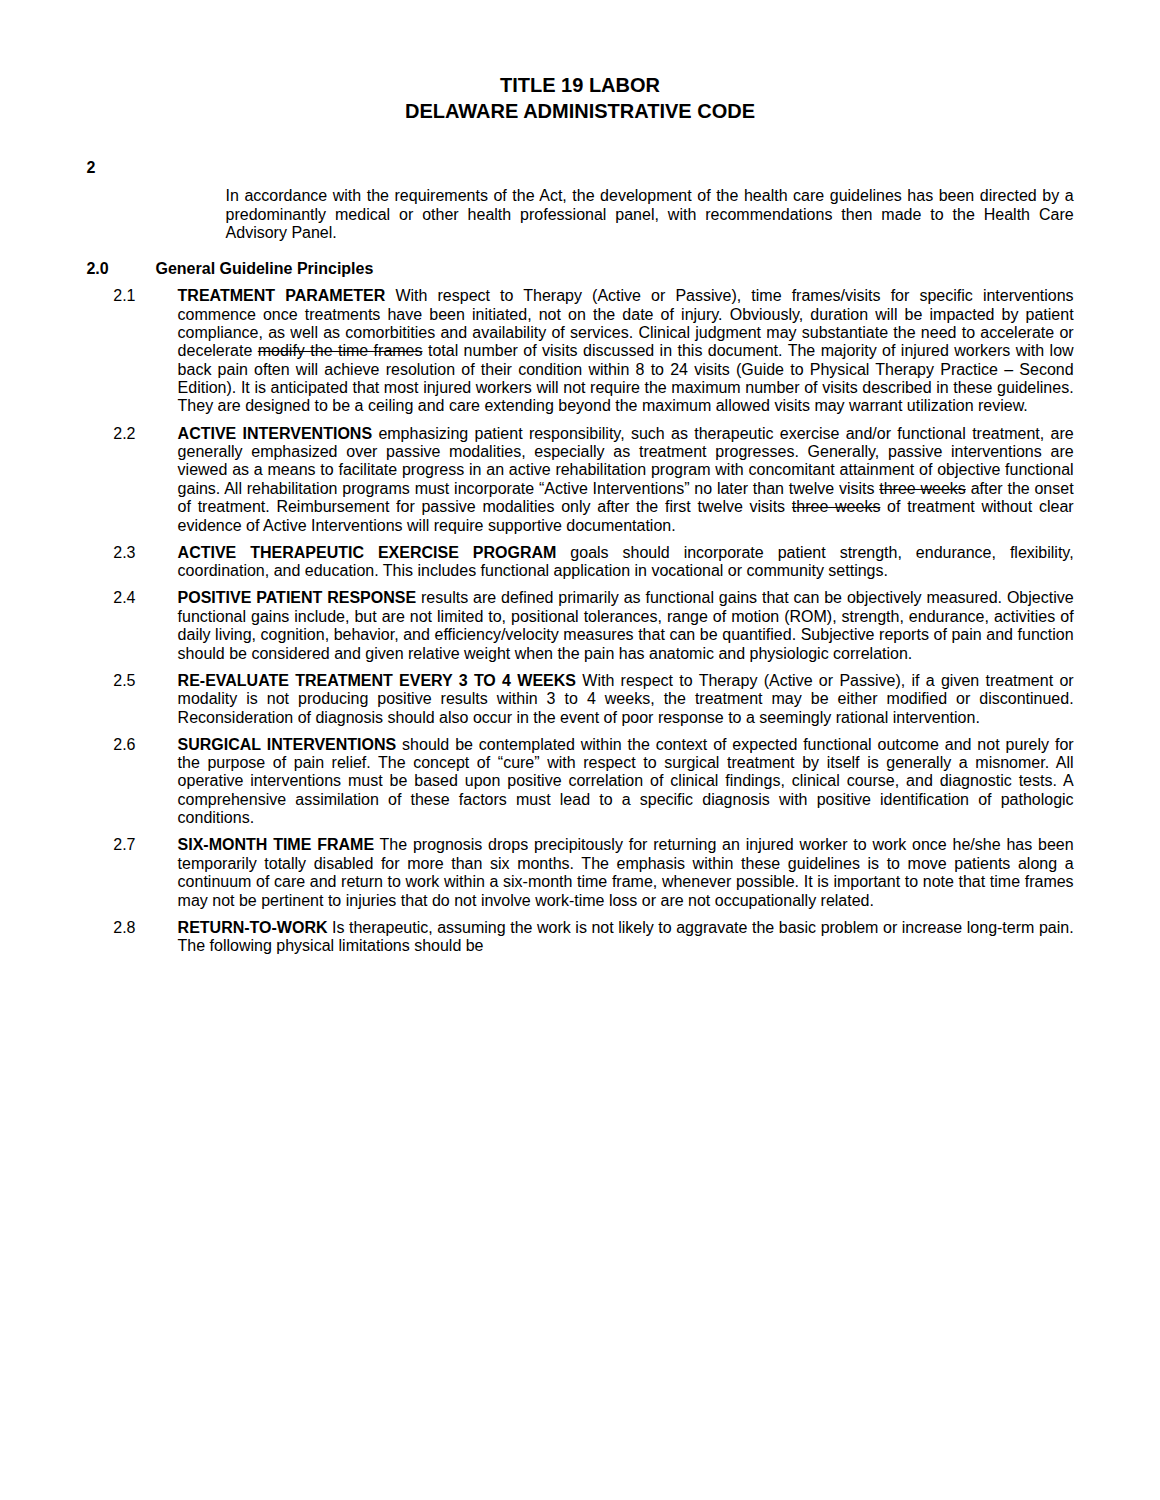TITLE 19 LABOR
DELAWARE ADMINISTRATIVE CODE
2
In accordance with the requirements of the Act, the development of the health care guidelines has been directed by a predominantly medical or other health professional panel, with recommendations then made to the Health Care Advisory Panel.
2.0 General Guideline Principles
2.1
TREATMENT PARAMETER With respect to Therapy (Active or Passive), time frames/visits for specific interventions commence once treatments have been initiated, not on the date of injury. Obviously, duration will be impacted by patient compliance, as well as comorbitities and availability of services. Clinical judgment may substantiate the need to accelerate or decelerate modify the time frames total number of visits discussed in this document. The majority of injured workers with low back pain often will achieve resolution of their condition within 8 to 24 visits (Guide to Physical Therapy Practice – Second Edition). It is anticipated that most injured workers will not require the maximum number of visits described in these guidelines. They are designed to be a ceiling and care extending beyond the maximum allowed visits may warrant utilization review.
2.2
ACTIVE INTERVENTIONS emphasizing patient responsibility, such as therapeutic exercise and/or functional treatment, are generally emphasized over passive modalities, especially as treatment progresses. Generally, passive interventions are viewed as a means to facilitate progress in an active rehabilitation program with concomitant attainment of objective functional gains. All rehabilitation programs must incorporate “Active Interventions” no later than twelve visits three weeks after the onset of treatment. Reimbursement for passive modalities only after the first twelve visits three weeks of treatment without clear evidence of Active Interventions will require supportive documentation.
2.3
ACTIVE THERAPEUTIC EXERCISE PROGRAM goals should incorporate patient strength, endurance, flexibility, coordination, and education. This includes functional application in vocational or community settings.
2.4
POSITIVE PATIENT RESPONSE results are defined primarily as functional gains that can be objectively measured. Objective functional gains include, but are not limited to, positional tolerances, range of motion (ROM), strength, endurance, activities of daily living, cognition, behavior, and efficiency/velocity measures that can be quantified. Subjective reports of pain and function should be considered and given relative weight when the pain has anatomic and physiologic correlation.
2.5
RE-EVALUATE TREATMENT EVERY 3 TO 4 WEEKS With respect to Therapy (Active or Passive), if a given treatment or modality is not producing positive results within 3 to 4 weeks, the treatment may be either modified or discontinued. Reconsideration of diagnosis should also occur in the event of poor response to a seemingly rational intervention.
2.6
SURGICAL INTERVENTIONS should be contemplated within the context of expected functional outcome and not purely for the purpose of pain relief. The concept of “cure” with respect to surgical treatment by itself is generally a misnomer. All operative interventions must be based upon positive correlation of clinical findings, clinical course, and diagnostic tests. A comprehensive assimilation of these factors must lead to a specific diagnosis with positive identification of pathologic conditions.
2.7
SIX-MONTH TIME FRAME The prognosis drops precipitously for returning an injured worker to work once he/she has been temporarily totally disabled for more than six months. The emphasis within these guidelines is to move patients along a continuum of care and return to work within a six-month time frame, whenever possible. It is important to note that time frames may not be pertinent to injuries that do not involve work-time loss or are not occupationally related.
2.8
RETURN-TO-WORK Is therapeutic, assuming the work is not likely to aggravate the basic problem or increase long-term pain. The following physical limitations should be